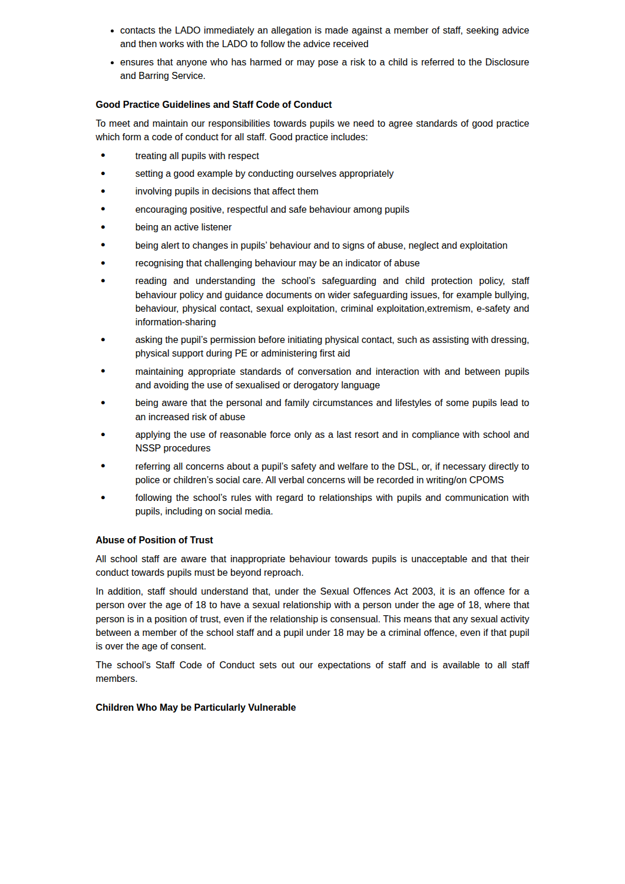contacts the LADO immediately an allegation is made against a member of staff, seeking advice and then works with the LADO to follow the advice received
ensures that anyone who has harmed or may pose a risk to a child is referred to the Disclosure and Barring Service.
Good Practice Guidelines and Staff Code of Conduct
To meet and maintain our responsibilities towards pupils we need to agree standards of good practice which form a code of conduct for all staff. Good practice includes:
treating all pupils with respect
setting a good example by conducting ourselves appropriately
involving pupils in decisions that affect them
encouraging positive, respectful and safe behaviour among pupils
being an active listener
being alert to changes in pupils’ behaviour and to signs of abuse, neglect and exploitation
recognising that challenging behaviour may be an indicator of abuse
reading and understanding the school’s safeguarding and child protection policy, staff behaviour policy and guidance documents on wider safeguarding issues, for example bullying, behaviour, physical contact, sexual exploitation, criminal exploitation,extremism, e-safety and information-sharing
asking the pupil’s permission before initiating physical contact, such as assisting with dressing, physical support during PE or administering first aid
maintaining appropriate standards of conversation and interaction with and between pupils and avoiding the use of sexualised or derogatory language
being aware that the personal and family circumstances and lifestyles of some pupils lead to an increased risk of abuse
applying the use of reasonable force only as a last resort and in compliance with school and NSSP procedures
referring all concerns about a pupil’s safety and welfare to the DSL, or, if necessary directly to police or children’s social care. All verbal concerns will be recorded in writing/on CPOMS
following the school’s rules with regard to relationships with pupils and communication with pupils, including on social media.
Abuse of Position of Trust
All school staff are aware that inappropriate behaviour towards pupils is unacceptable and that their conduct towards pupils must be beyond reproach.
In addition, staff should understand that, under the Sexual Offences Act 2003, it is an offence for a person over the age of 18 to have a sexual relationship with a person under the age of 18, where that person is in a position of trust, even if the relationship is consensual. This means that any sexual activity between a member of the school staff and a pupil under 18 may be a criminal offence, even if that pupil is over the age of consent.
The school’s Staff Code of Conduct sets out our expectations of staff and is available to all staff members.
Children Who May be Particularly Vulnerable